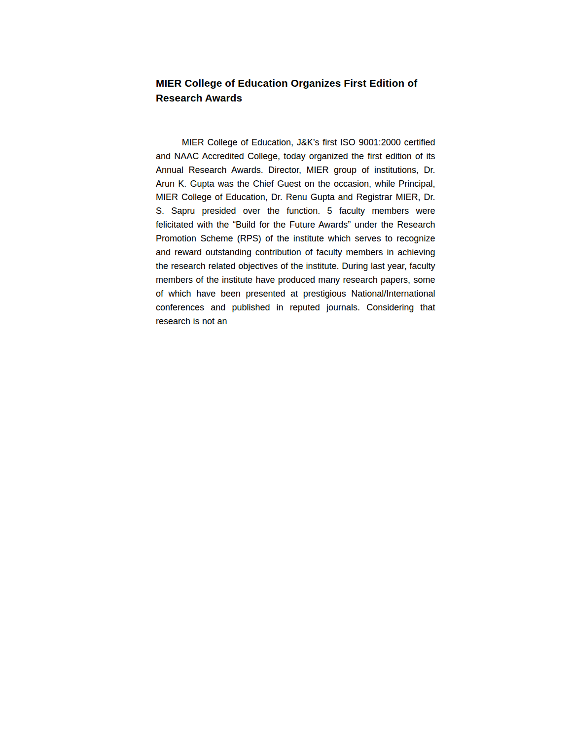MIER College of Education Organizes First Edition of Research Awards
MIER College of Education, J&K’s first ISO 9001:2000 certified and NAAC Accredited College, today organized the first edition of its Annual Research Awards. Director, MIER group of institutions, Dr. Arun K. Gupta was the Chief Guest on the occasion, while Principal, MIER College of Education, Dr. Renu Gupta and Registrar MIER, Dr. S. Sapru presided over the function. 5 faculty members were felicitated with the “Build for the Future Awards” under the Research Promotion Scheme (RPS) of the institute which serves to recognize and reward outstanding contribution of faculty members in achieving the research related objectives of the institute. During last year, faculty members of the institute have produced many research papers, some of which have been presented at prestigious National/International conferences and published in reputed journals. Considering that research is not an